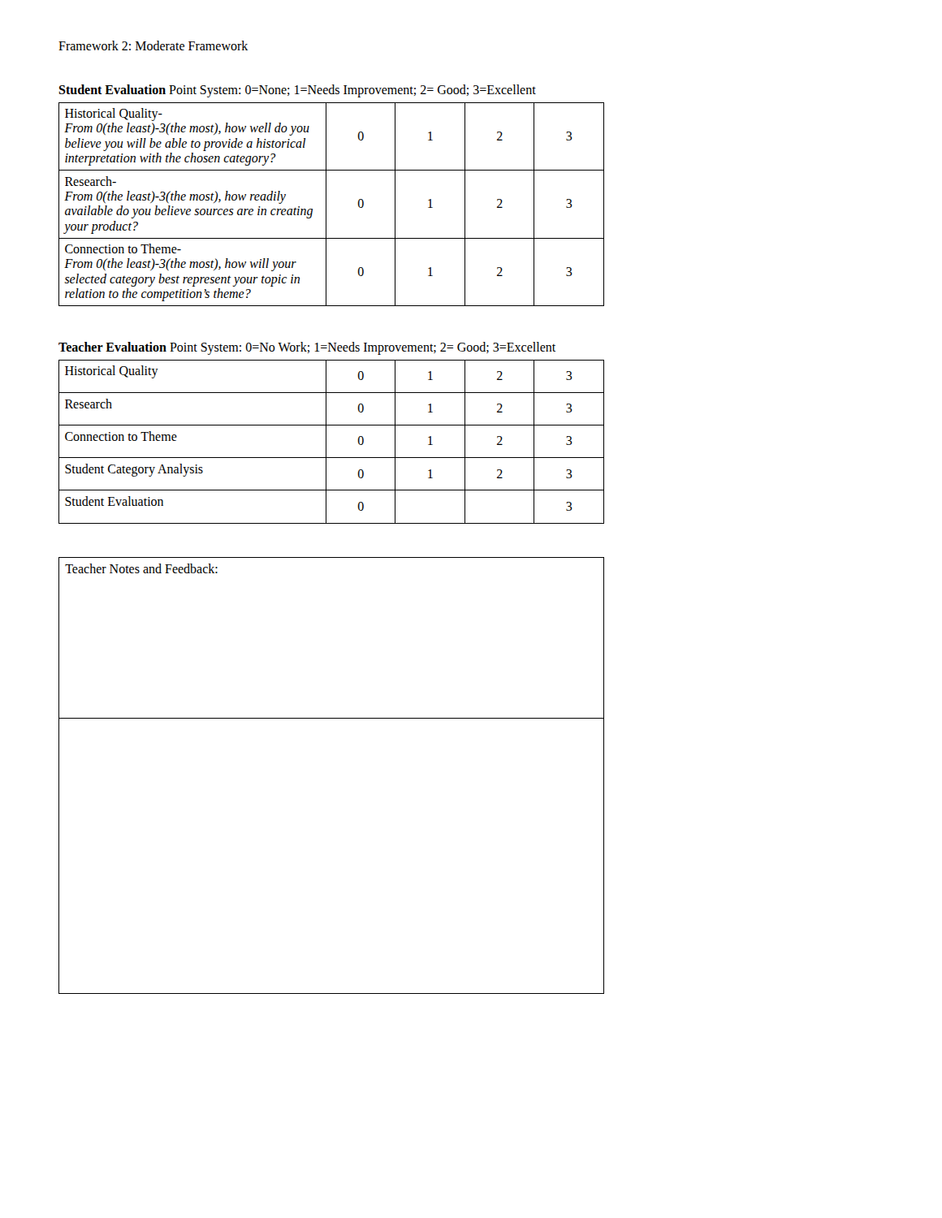Framework 2: Moderate Framework
Student Evaluation Point System: 0=None; 1=Needs Improvement; 2= Good; 3=Excellent
| Historical Quality- From 0(the least)-3(the most), how well do you believe you will be able to provide a historical interpretation with the chosen category? | 0 | 1 | 2 | 3 |
| Research- From 0(the least)-3(the most), how readily available do you believe sources are in creating your product? | 0 | 1 | 2 | 3 |
| Connection to Theme- From 0(the least)-3(the most), how will your selected category best represent your topic in relation to the competition’s theme? | 0 | 1 | 2 | 3 |
Teacher Evaluation Point System: 0=No Work; 1=Needs Improvement; 2= Good; 3=Excellent
| Historical Quality | 0 | 1 | 2 | 3 |
| Research | 0 | 1 | 2 | 3 |
| Connection to Theme | 0 | 1 | 2 | 3 |
| Student Category Analysis | 0 | 1 | 2 | 3 |
| Student Evaluation | 0 | | | 3 |
Teacher Notes and Feedback: